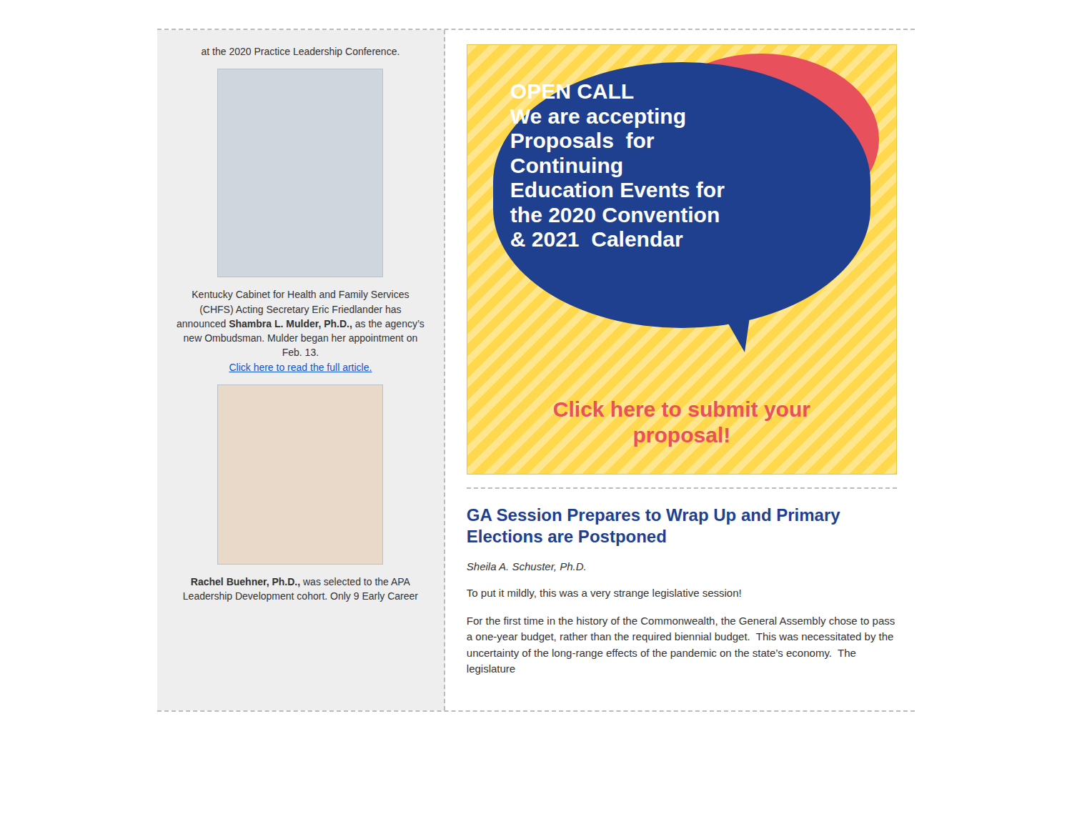at the 2020 Practice Leadership Conference.
Kentucky Cabinet for Health and Family Services (CHFS) Acting Secretary Eric Friedlander has announced Shambra L. Mulder, Ph.D., as the agency’s new Ombudsman. Mulder began her appointment on Feb. 13.
Click here to read the full article.
Rachel Buehner, Ph.D., was selected to the APA Leadership Development cohort. Only 9 Early Career
OPEN CALL
We are accepting
Proposals for
Continuing
Education Events for
the 2020 Convention
& 2021 Calendar
Click here to submit your proposal!
GA Session Prepares to Wrap Up and Primary Elections are Postponed
Sheila A. Schuster, Ph.D.
To put it mildly, this was a very strange legislative session!
For the first time in the history of the Commonwealth, the General Assembly chose to pass a one-year budget, rather than the required biennial budget. This was necessitated by the uncertainty of the long-range effects of the pandemic on the state’s economy. The legislature